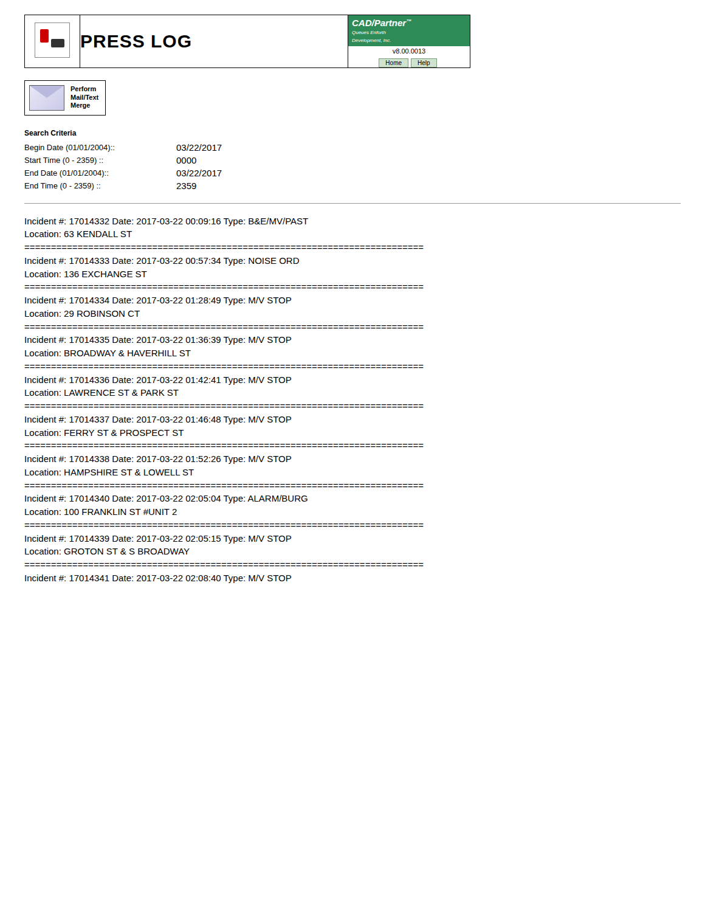| | PRESS LOG | CAD/Partner ™ Queues Enforth Development, Inc. v8.00.0013 Home Help |
| | Perform Mail/Text Merge |
Search Criteria
| Begin Date (01/01/2004):: | 03/22/2017 |
| Start Time (0 - 2359) :: | 0000 |
| End Date (01/01/2004):: | 03/22/2017 |
| End Time (0 - 2359) :: | 2359 |
Incident #: 17014332 Date: 2017-03-22 00:09:16 Type: B&E/MV/PAST
Location: 63 KENDALL ST
=========================================================================== Incident #: 17014333 Date: 2017-03-22 00:57:34 Type: NOISE ORD
Location: 136 EXCHANGE ST
=========================================================================== Incident #: 17014334 Date: 2017-03-22 01:28:49 Type: M/V STOP
Location: 29 ROBINSON CT
=========================================================================== Incident #: 17014335 Date: 2017-03-22 01:36:39 Type: M/V STOP
Location: BROADWAY & HAVERHILL ST
=========================================================================== Incident #: 17014336 Date: 2017-03-22 01:42:41 Type: M/V STOP
Location: LAWRENCE ST & PARK ST
=========================================================================== Incident #: 17014337 Date: 2017-03-22 01:46:48 Type: M/V STOP
Location: FERRY ST & PROSPECT ST
=========================================================================== Incident #: 17014338 Date: 2017-03-22 01:52:26 Type: M/V STOP
Location: HAMPSHIRE ST & LOWELL ST
=========================================================================== Incident #: 17014340 Date: 2017-03-22 02:05:04 Type: ALARM/BURG
Location: 100 FRANKLIN ST #UNIT 2
=========================================================================== Incident #: 17014339 Date: 2017-03-22 02:05:15 Type: M/V STOP
Location: GROTON ST & S BROADWAY
=========================================================================== Incident #: 17014341 Date: 2017-03-22 02:08:40 Type: M/V STOP